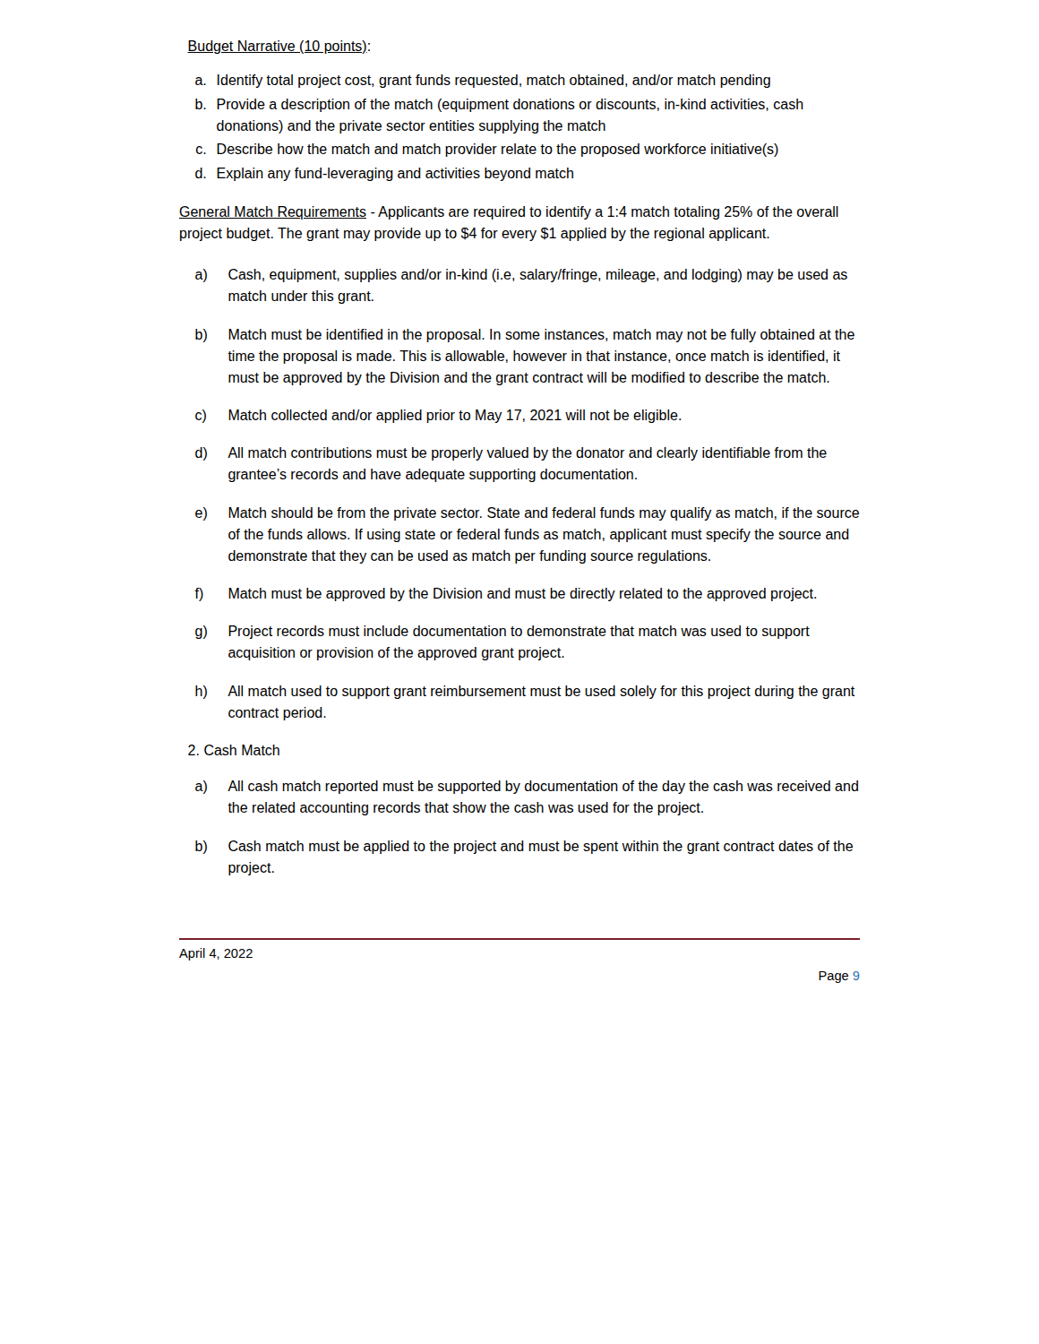Budget Narrative (10 points):
Identify total project cost, grant funds requested, match obtained, and/or match pending
Provide a description of the match (equipment donations or discounts, in-kind activities, cash donations) and the private sector entities supplying the match
Describe how the match and match provider relate to the proposed workforce initiative(s)
Explain any fund-leveraging and activities beyond match
General Match Requirements - Applicants are required to identify a 1:4 match totaling 25% of the overall project budget. The grant may provide up to $4 for every $1 applied by the regional applicant.
Cash, equipment, supplies and/or in-kind (i.e, salary/fringe, mileage, and lodging) may be used as match under this grant.
Match must be identified in the proposal. In some instances, match may not be fully obtained at the time the proposal is made. This is allowable, however in that instance, once match is identified, it must be approved by the Division and the grant contract will be modified to describe the match.
Match collected and/or applied prior to May 17, 2021 will not be eligible.
All match contributions must be properly valued by the donator and clearly identifiable from the grantee’s records and have adequate supporting documentation.
Match should be from the private sector. State and federal funds may qualify as match, if the source of the funds allows. If using state or federal funds as match, applicant must specify the source and demonstrate that they can be used as match per funding source regulations.
Match must be approved by the Division and must be directly related to the approved project.
Project records must include documentation to demonstrate that match was used to support acquisition or provision of the approved grant project.
All match used to support grant reimbursement must be used solely for this project during the grant contract period.
2. Cash Match
All cash match reported must be supported by documentation of the day the cash was received and the related accounting records that show the cash was used for the project.
Cash match must be applied to the project and must be spent within the grant contract dates of the project.
April 4, 2022
Page 9